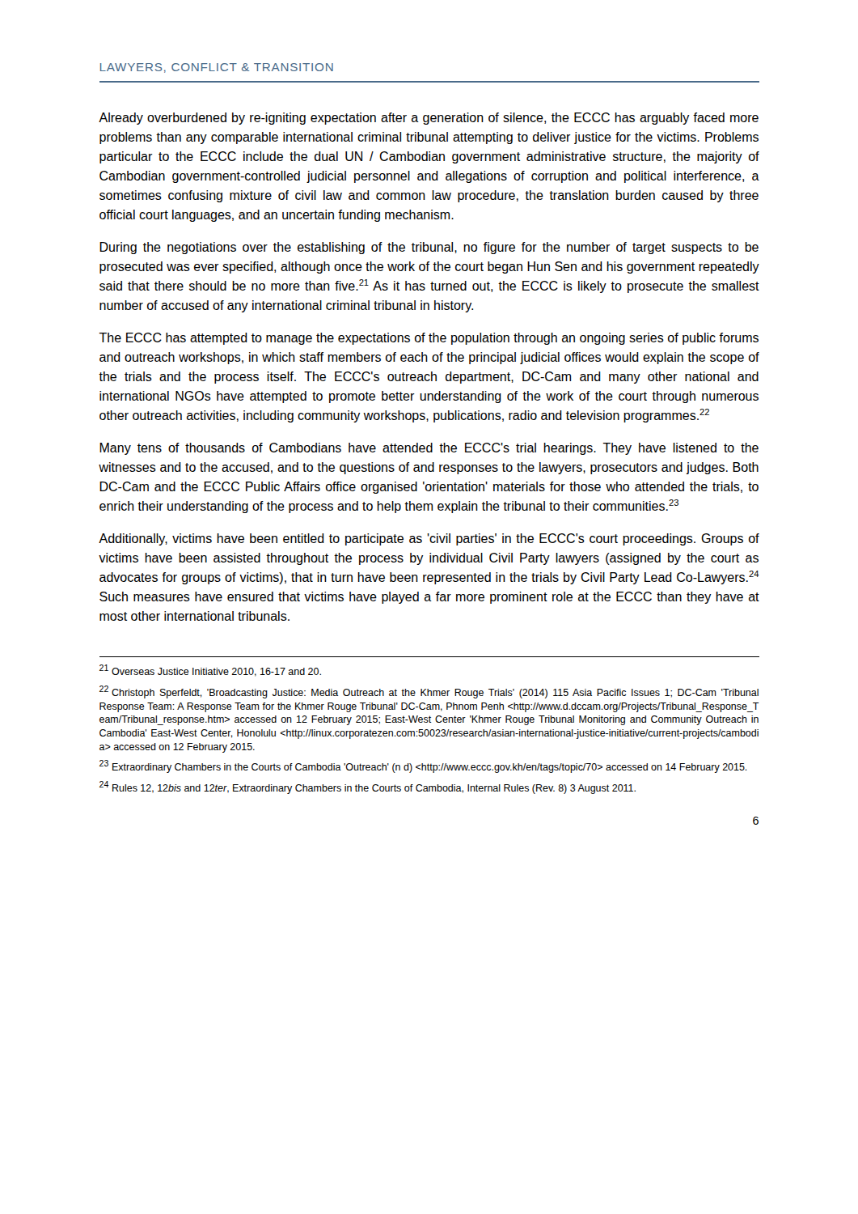LAWYERS, CONFLICT & TRANSITION
Already overburdened by re-igniting expectation after a generation of silence, the ECCC has arguably faced more problems than any comparable international criminal tribunal attempting to deliver justice for the victims. Problems particular to the ECCC include the dual UN / Cambodian government administrative structure, the majority of Cambodian government-controlled judicial personnel and allegations of corruption and political interference, a sometimes confusing mixture of civil law and common law procedure, the translation burden caused by three official court languages, and an uncertain funding mechanism.
During the negotiations over the establishing of the tribunal, no figure for the number of target suspects to be prosecuted was ever specified, although once the work of the court began Hun Sen and his government repeatedly said that there should be no more than five.21 As it has turned out, the ECCC is likely to prosecute the smallest number of accused of any international criminal tribunal in history.
The ECCC has attempted to manage the expectations of the population through an ongoing series of public forums and outreach workshops, in which staff members of each of the principal judicial offices would explain the scope of the trials and the process itself. The ECCC's outreach department, DC-Cam and many other national and international NGOs have attempted to promote better understanding of the work of the court through numerous other outreach activities, including community workshops, publications, radio and television programmes.22
Many tens of thousands of Cambodians have attended the ECCC's trial hearings. They have listened to the witnesses and to the accused, and to the questions of and responses to the lawyers, prosecutors and judges. Both DC-Cam and the ECCC Public Affairs office organised 'orientation' materials for those who attended the trials, to enrich their understanding of the process and to help them explain the tribunal to their communities.23
Additionally, victims have been entitled to participate as 'civil parties' in the ECCC's court proceedings. Groups of victims have been assisted throughout the process by individual Civil Party lawyers (assigned by the court as advocates for groups of victims), that in turn have been represented in the trials by Civil Party Lead Co-Lawyers.24 Such measures have ensured that victims have played a far more prominent role at the ECCC than they have at most other international tribunals.
21 Overseas Justice Initiative 2010, 16-17 and 20.
22 Christoph Sperfeldt, 'Broadcasting Justice: Media Outreach at the Khmer Rouge Trials' (2014) 115 Asia Pacific Issues 1; DC-Cam 'Tribunal Response Team: A Response Team for the Khmer Rouge Tribunal' DC-Cam, Phnom Penh <http://www.d.dccam.org/Projects/Tribunal_Response_Team/Tribunal_response.htm> accessed on 12 February 2015; East-West Center 'Khmer Rouge Tribunal Monitoring and Community Outreach in Cambodia' East-West Center, Honolulu <http://linux.corporatezen.com:50023/research/asian-international-justice-initiative/current-projects/cambodia> accessed on 12 February 2015.
23 Extraordinary Chambers in the Courts of Cambodia 'Outreach' (n d) <http://www.eccc.gov.kh/en/tags/topic/70> accessed on 14 February 2015.
24 Rules 12, 12bis and 12ter, Extraordinary Chambers in the Courts of Cambodia, Internal Rules (Rev. 8) 3 August 2011.
6